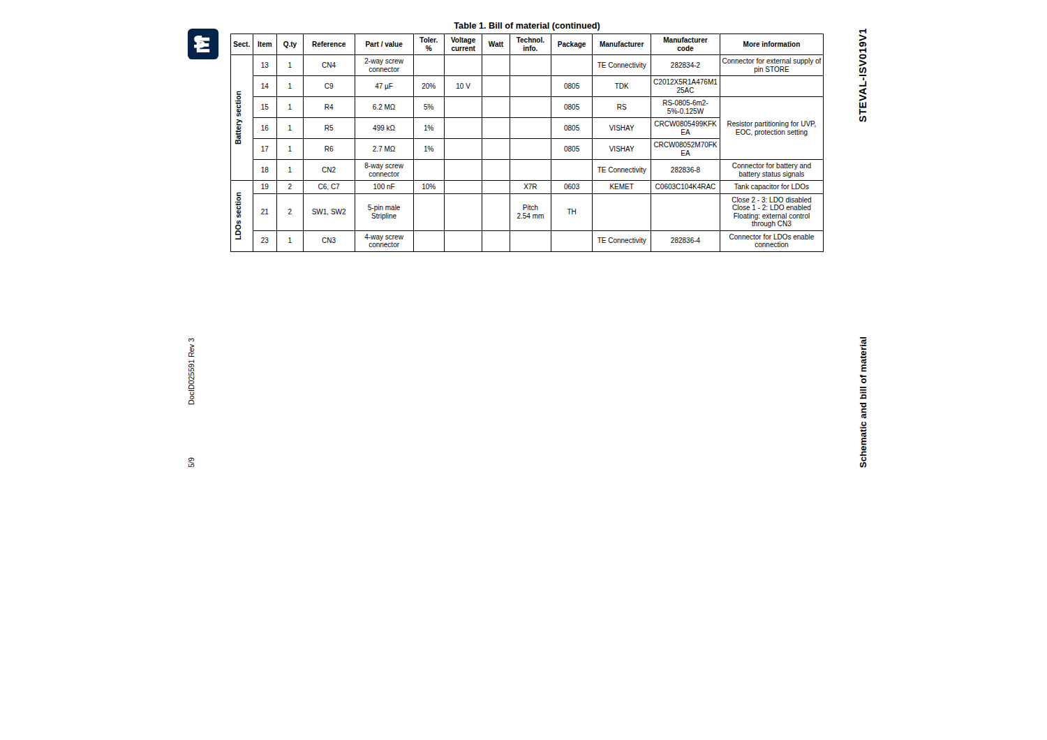STEVAL-ISV019V1
Schematic and bill of material
DocID025591 Rev 3
5/9
Table 1. Bill of material (continued)
| Sect. | Item | Q.ty | Reference | Part / value | Toler. % | Voltage current | Watt | Technol. info. | Package | Manufacturer | Manufacturer code | More information |
| --- | --- | --- | --- | --- | --- | --- | --- | --- | --- | --- | --- | --- |
| Battery section | 13 | 1 | CN4 | 2-way screw connector | | | | | | TE Connectivity | 282834-2 | Connector for external supply of pin STORE |
| 14 | 1 | C9 | 47 µF | 20% | 10 V | | | 0805 | TDK | C2012X5R1A476M125AC | |
| 15 | 1 | R4 | 6.2 MΩ | 5% | | | | 0805 | RS | RS-0805-6m2-5%-0.125W | Resistor partitioning for UVP, EOC, protection setting |
| 16 | 1 | R5 | 499 kΩ | 1% | | | | 0805 | VISHAY | CRCW0805499KFKEA |
| 17 | 1 | R6 | 2.7 MΩ | 1% | | | | 0805 | VISHAY | CRCW08052M70FKEA |
| 18 | 1 | CN2 | 8-way screw connector | | | | | | TE Connectivity | 282836-8 | Connector for battery and battery status signals |
| LDOs section | 19 | 2 | C6, C7 | 100 nF | 10% | | | X7R | 0603 | KEMET | C0603C104K4RAC | Tank capacitor for LDOs |
| 21 | 2 | SW1, SW2 | 5-pin male Stripline | | | | Pitch 2.54 mm | TH | | | Close 2 - 3: LDO disabled Close 1 - 2: LDO enabled Floating: external control through CN3 |
| 23 | 1 | CN3 | 4-way screw connector | | | | | | TE Connectivity | 282836-4 | Connector for LDOs enable connection |